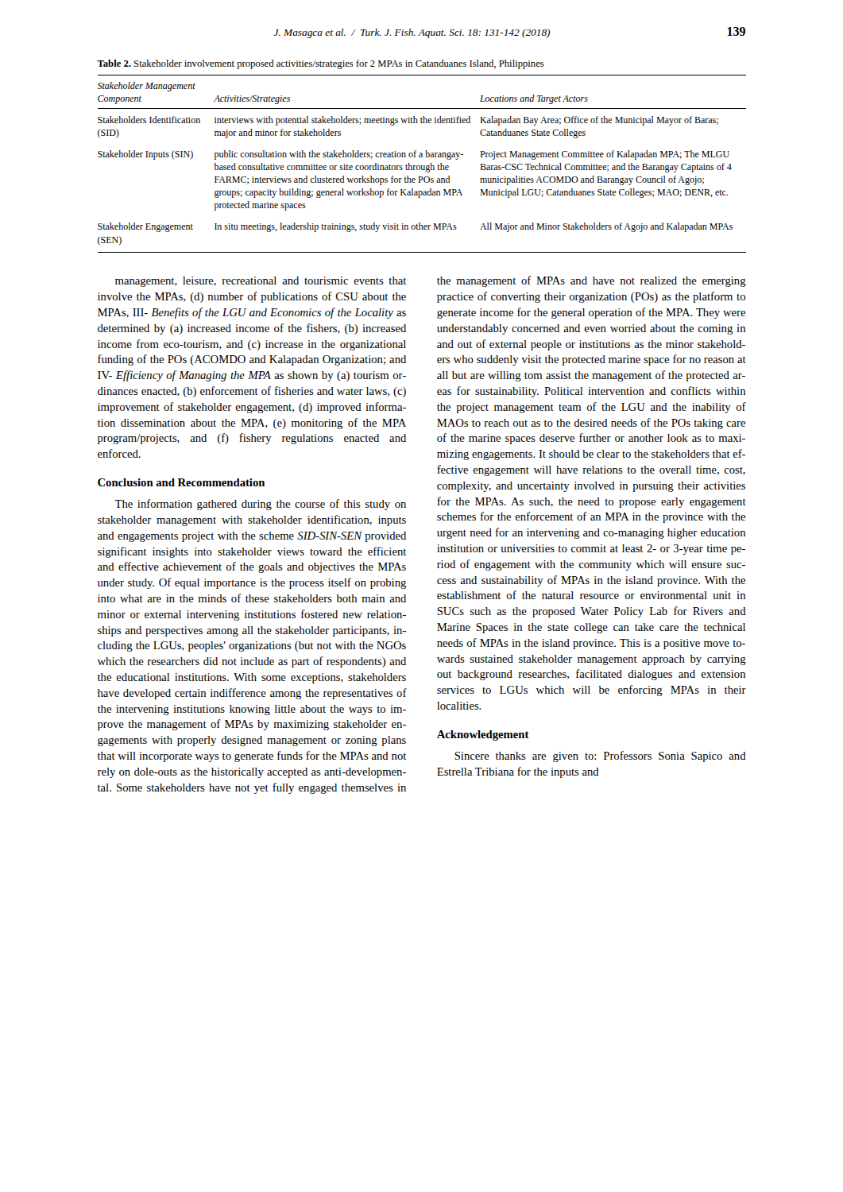J. Masagca et al. / Turk. J. Fish. Aquat. Sci. 18: 131-142 (2018)
139
Table 2. Stakeholder involvement proposed activities/strategies for 2 MPAs in Catanduanes Island, Philippines
| Stakeholder Management Component | Activities/Strategies | Locations and Target Actors |
| --- | --- | --- |
| Stakeholders Identification (SID) | interviews with potential stakeholders; meetings with the identified major and minor for stakeholders | Kalapadan Bay Area; Office of the Municipal Mayor of Baras; Catanduanes State Colleges |
| Stakeholder Inputs (SIN) | public consultation with the stakeholders; creation of a barangay-based consultative committee or site coordinators through the FARMC; interviews and clustered workshops for the POs and groups; capacity building; general workshop for Kalapadan MPA protected marine spaces | Project Management Committee of Kalapadan MPA; The MLGU Baras-CSC Technical Committee; and the Barangay Captains of 4 municipalities ACOMDO and Barangay Council of Agojo; Municipal LGU; Catanduanes State Colleges; MAO; DENR, etc. |
| Stakeholder Engagement (SEN) | In situ meetings, leadership trainings, study visit in other MPAs | All Major and Minor Stakeholders of Agojo and Kalapadan MPAs |
management, leisure, recreational and tourismic events that involve the MPAs, (d) number of publications of CSU about the MPAs, III- Benefits of the LGU and Economics of the Locality as determined by (a) increased income of the fishers, (b) increased income from eco-tourism, and (c) increase in the organizational funding of the POs (ACOMDO and Kalapadan Organization; and IV- Efficiency of Managing the MPA as shown by (a) tourism ordinances enacted, (b) enforcement of fisheries and water laws, (c) improvement of stakeholder engagement, (d) improved information dissemination about the MPA, (e) monitoring of the MPA program/projects, and (f) fishery regulations enacted and enforced.
Conclusion and Recommendation
The information gathered during the course of this study on stakeholder management with stakeholder identification, inputs and engagements project with the scheme SID-SIN-SEN provided significant insights into stakeholder views toward the efficient and effective achievement of the goals and objectives the MPAs under study. Of equal importance is the process itself on probing into what are in the minds of these stakeholders both main and minor or external intervening institutions fostered new relationships and perspectives among all the stakeholder participants, including the LGUs, peoples' organizations (but not with the NGOs which the researchers did not include as part of respondents) and the educational institutions. With some exceptions, stakeholders have developed certain indifference among the representatives of the intervening institutions knowing little about the ways to improve the management of MPAs by maximizing stakeholder engagements with properly designed management or zoning plans that will incorporate ways to generate funds for the MPAs and not rely on dole-outs as the historically accepted as anti-developmental. Some stakeholders have not yet fully engaged themselves in the management of MPAs and have not realized the emerging practice of converting their organization (POs) as the platform to generate income for the general operation of the MPA. They were understandably concerned and even worried about the coming in and out of external people or institutions as the minor stakeholders who suddenly visit the protected marine space for no reason at all but are willing tom assist the management of the protected areas for sustainability. Political intervention and conflicts within the project management team of the LGU and the inability of MAOs to reach out as to the desired needs of the POs taking care of the marine spaces deserve further or another look as to maximizing engagements. It should be clear to the stakeholders that effective engagement will have relations to the overall time, cost, complexity, and uncertainty involved in pursuing their activities for the MPAs. As such, the need to propose early engagement schemes for the enforcement of an MPA in the province with the urgent need for an intervening and co-managing higher education institution or universities to commit at least 2- or 3-year time period of engagement with the community which will ensure success and sustainability of MPAs in the island province. With the establishment of the natural resource or environmental unit in SUCs such as the proposed Water Policy Lab for Rivers and Marine Spaces in the state college can take care the technical needs of MPAs in the island province. This is a positive move towards sustained stakeholder management approach by carrying out background researches, facilitated dialogues and extension services to LGUs which will be enforcing MPAs in their localities.
Acknowledgement
Sincere thanks are given to: Professors Sonia Sapico and Estrella Tribiana for the inputs and